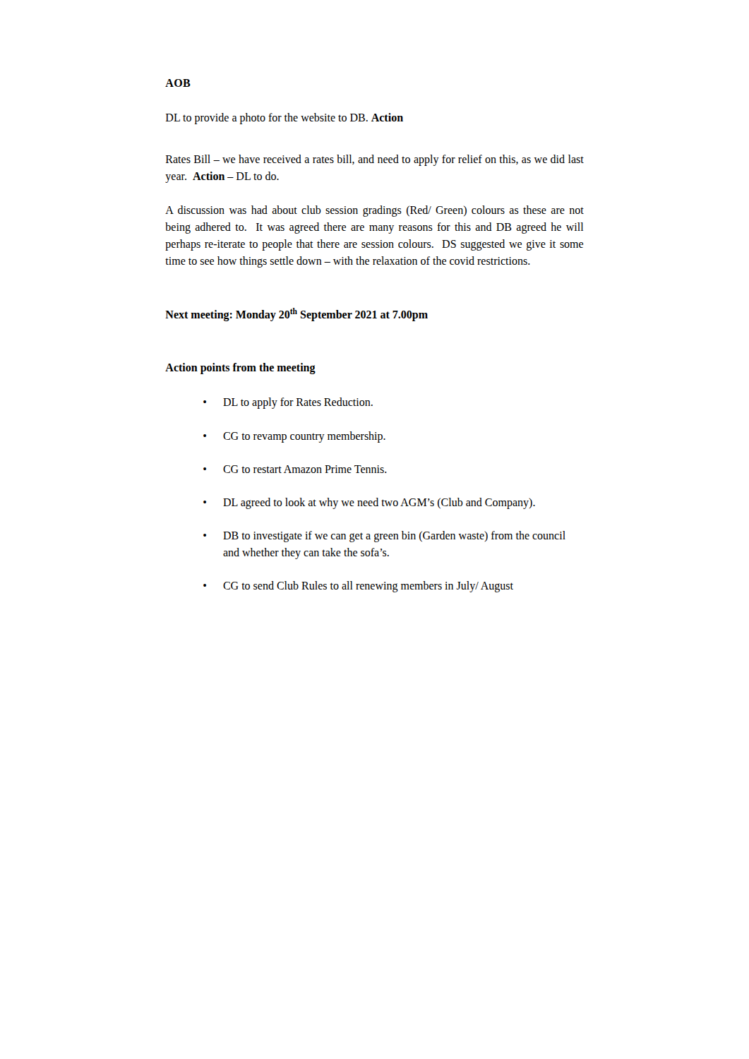AOB
DL to provide a photo for the website to DB. Action
Rates Bill – we have received a rates bill, and need to apply for relief on this, as we did last year. Action – DL to do.
A discussion was had about club session gradings (Red/ Green) colours as these are not being adhered to. It was agreed there are many reasons for this and DB agreed he will perhaps re-iterate to people that there are session colours. DS suggested we give it some time to see how things settle down – with the relaxation of the covid restrictions.
Next meeting: Monday 20th September 2021 at 7.00pm
Action points from the meeting
DL to apply for Rates Reduction.
CG to revamp country membership.
CG to restart Amazon Prime Tennis.
DL agreed to look at why we need two AGM’s (Club and Company).
DB to investigate if we can get a green bin (Garden waste) from the council and whether they can take the sofa’s.
CG to send Club Rules to all renewing members in July/ August